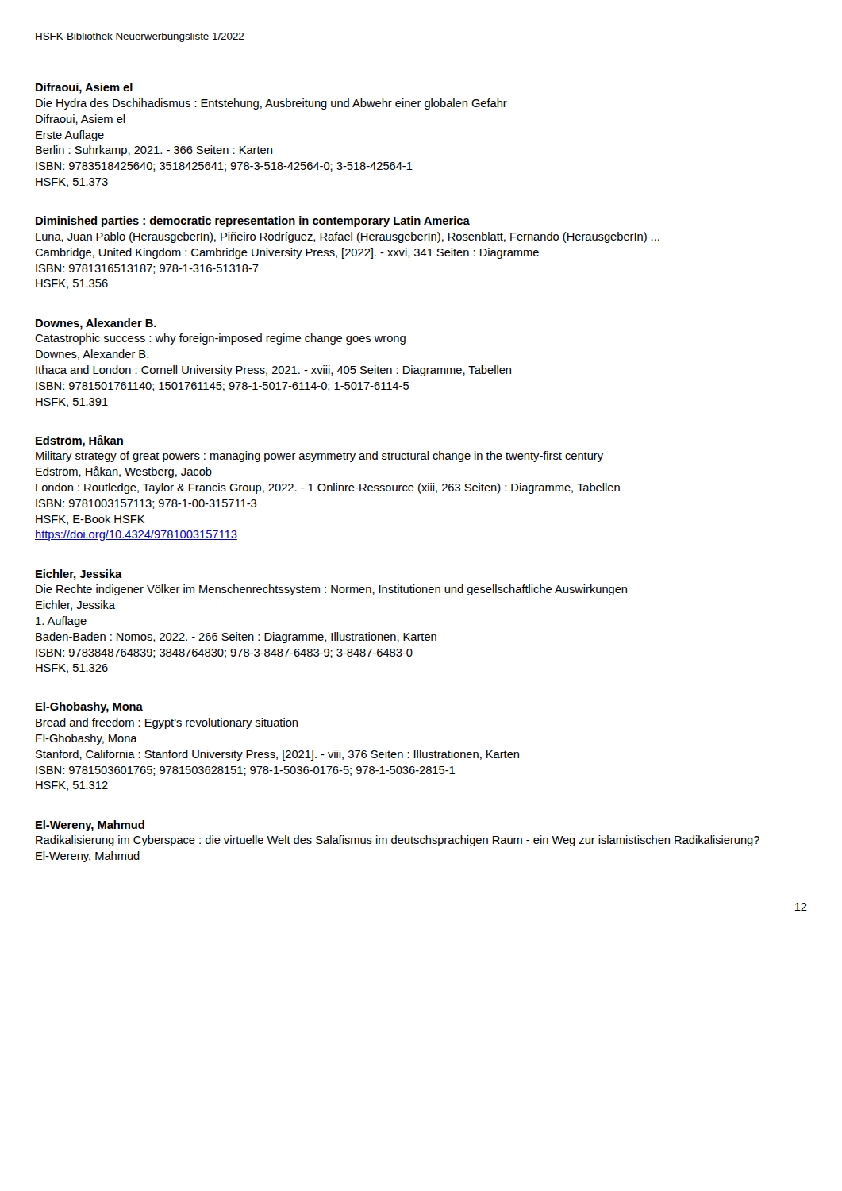HSFK-Bibliothek Neuerwerbungsliste 1/2022
Difraoui, Asiem el
Die Hydra des Dschihadismus : Entstehung, Ausbreitung und Abwehr einer globalen Gefahr
Difraoui, Asiem el
Erste Auflage
Berlin : Suhrkamp, 2021. - 366 Seiten : Karten
ISBN: 9783518425640; 3518425641; 978-3-518-42564-0; 3-518-42564-1
HSFK, 51.373
Diminished parties : democratic representation in contemporary Latin America
Luna, Juan Pablo (HerausgeberIn), Piñeiro Rodríguez, Rafael (HerausgeberIn), Rosenblatt, Fernando (HerausgeberIn) ...
Cambridge, United Kingdom : Cambridge University Press, [2022]. - xxvi, 341 Seiten : Diagramme
ISBN: 9781316513187; 978-1-316-51318-7
HSFK, 51.356
Downes, Alexander B.
Catastrophic success : why foreign-imposed regime change goes wrong
Downes, Alexander B.
Ithaca and London : Cornell University Press, 2021. - xviii, 405 Seiten : Diagramme, Tabellen
ISBN: 9781501761140; 1501761145; 978-1-5017-6114-0; 1-5017-6114-5
HSFK, 51.391
Edström, Håkan
Military strategy of great powers : managing power asymmetry and structural change in the twenty-first century
Edström, Håkan, Westberg, Jacob
London : Routledge, Taylor & Francis Group, 2022. - 1 Onlinre-Ressource (xiii, 263 Seiten) : Diagramme, Tabellen
ISBN: 9781003157113; 978-1-00-315711-3
HSFK, E-Book HSFK
https://doi.org/10.4324/9781003157113
Eichler, Jessika
Die Rechte indigener Völker im Menschenrechtssystem : Normen, Institutionen und gesellschaftliche Auswirkungen
Eichler, Jessika
1. Auflage
Baden-Baden : Nomos, 2022. - 266 Seiten : Diagramme, Illustrationen, Karten
ISBN: 9783848764839; 3848764830; 978-3-8487-6483-9; 3-8487-6483-0
HSFK, 51.326
El-Ghobashy, Mona
Bread and freedom : Egypt's revolutionary situation
El-Ghobashy, Mona
Stanford, California : Stanford University Press, [2021]. - viii, 376 Seiten : Illustrationen, Karten
ISBN: 9781503601765; 9781503628151; 978-1-5036-0176-5; 978-1-5036-2815-1
HSFK, 51.312
El-Wereny, Mahmud
Radikalisierung im Cyberspace : die virtuelle Welt des Salafismus im deutschsprachigen Raum - ein Weg zur islamistischen Radikalisierung?
El-Wereny, Mahmud
12